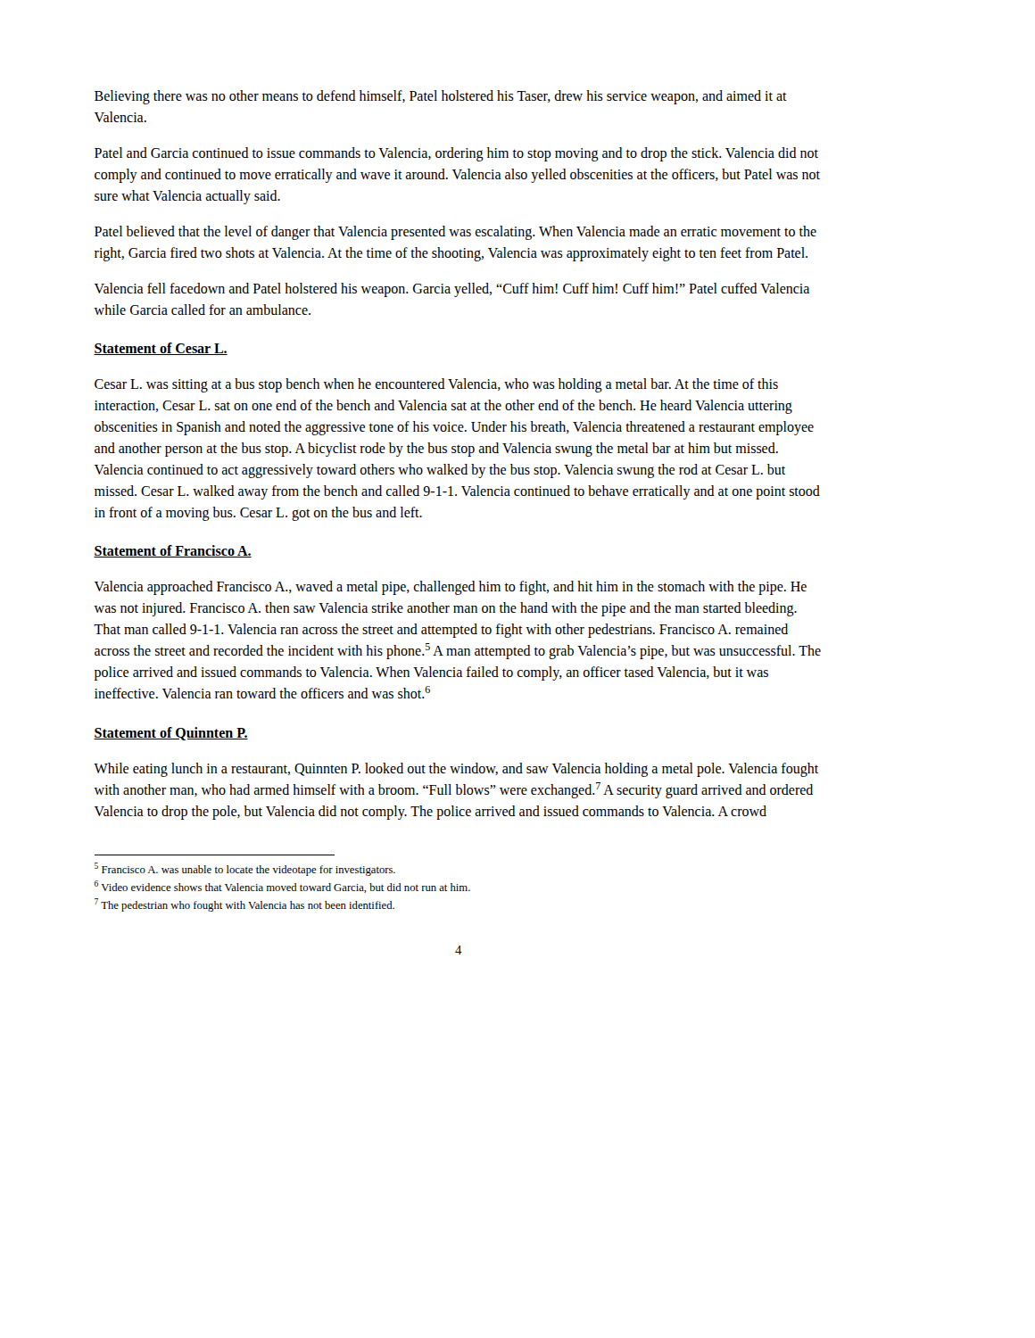Believing there was no other means to defend himself, Patel holstered his Taser, drew his service weapon, and aimed it at Valencia.
Patel and Garcia continued to issue commands to Valencia, ordering him to stop moving and to drop the stick. Valencia did not comply and continued to move erratically and wave it around. Valencia also yelled obscenities at the officers, but Patel was not sure what Valencia actually said.
Patel believed that the level of danger that Valencia presented was escalating. When Valencia made an erratic movement to the right, Garcia fired two shots at Valencia. At the time of the shooting, Valencia was approximately eight to ten feet from Patel.
Valencia fell facedown and Patel holstered his weapon. Garcia yelled, “Cuff him! Cuff him! Cuff him!” Patel cuffed Valencia while Garcia called for an ambulance.
Statement of Cesar L.
Cesar L. was sitting at a bus stop bench when he encountered Valencia, who was holding a metal bar. At the time of this interaction, Cesar L. sat on one end of the bench and Valencia sat at the other end of the bench. He heard Valencia uttering obscenities in Spanish and noted the aggressive tone of his voice. Under his breath, Valencia threatened a restaurant employee and another person at the bus stop. A bicyclist rode by the bus stop and Valencia swung the metal bar at him but missed. Valencia continued to act aggressively toward others who walked by the bus stop. Valencia swung the rod at Cesar L. but missed. Cesar L. walked away from the bench and called 9-1-1. Valencia continued to behave erratically and at one point stood in front of a moving bus. Cesar L. got on the bus and left.
Statement of Francisco A.
Valencia approached Francisco A., waved a metal pipe, challenged him to fight, and hit him in the stomach with the pipe. He was not injured. Francisco A. then saw Valencia strike another man on the hand with the pipe and the man started bleeding. That man called 9-1-1. Valencia ran across the street and attempted to fight with other pedestrians. Francisco A. remained across the street and recorded the incident with his phone.5 A man attempted to grab Valencia’s pipe, but was unsuccessful. The police arrived and issued commands to Valencia. When Valencia failed to comply, an officer tased Valencia, but it was ineffective. Valencia ran toward the officers and was shot.6
Statement of Quinnten P.
While eating lunch in a restaurant, Quinnten P. looked out the window, and saw Valencia holding a metal pole. Valencia fought with another man, who had armed himself with a broom. “Full blows” were exchanged.7 A security guard arrived and ordered Valencia to drop the pole, but Valencia did not comply. The police arrived and issued commands to Valencia. A crowd
5 Francisco A. was unable to locate the videotape for investigators.
6 Video evidence shows that Valencia moved toward Garcia, but did not run at him.
7 The pedestrian who fought with Valencia has not been identified.
4